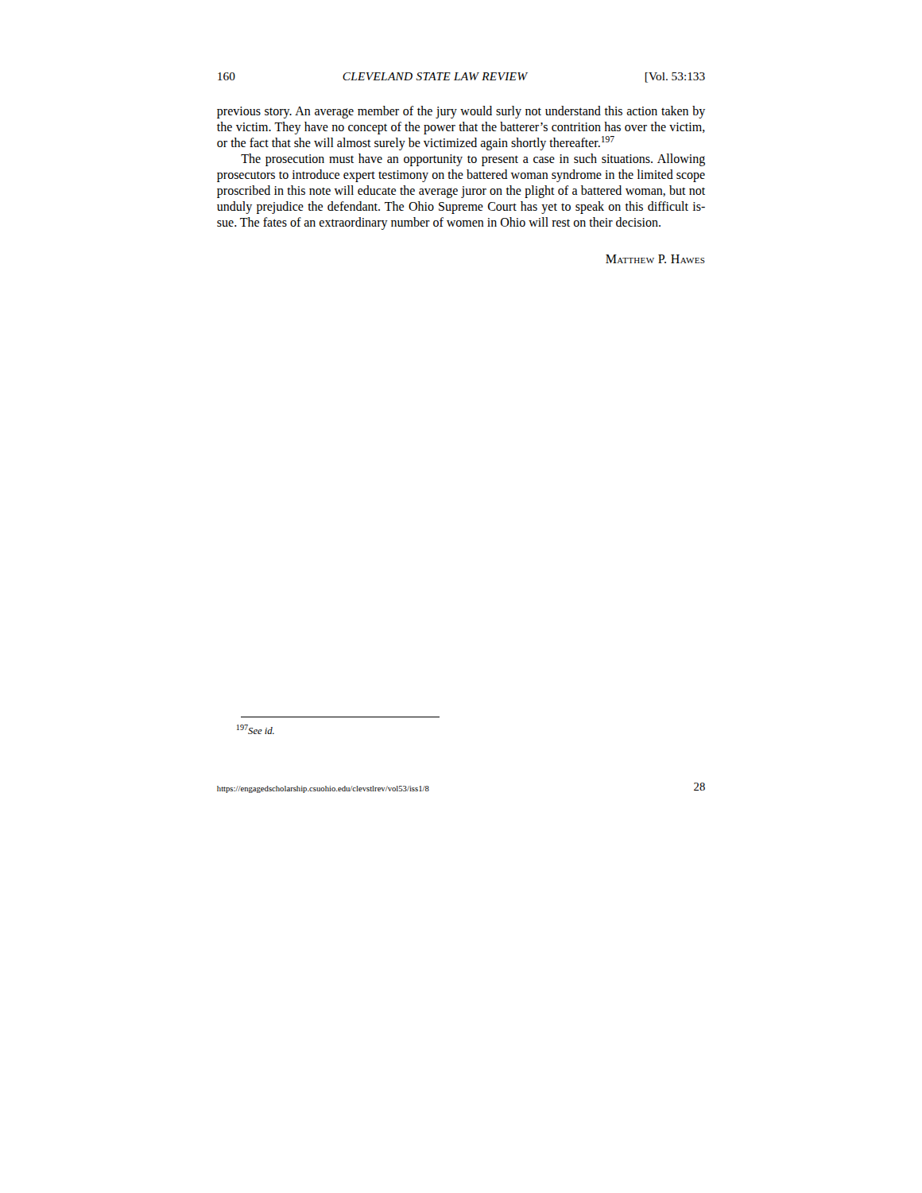160 CLEVELAND STATE LAW REVIEW [Vol. 53:133
previous story. An average member of the jury would surly not understand this action taken by the victim. They have no concept of the power that the batterer’s contrition has over the victim, or the fact that she will almost surely be victimized again shortly thereafter.197
The prosecution must have an opportunity to present a case in such situations. Allowing prosecutors to introduce expert testimony on the battered woman syndrome in the limited scope proscribed in this note will educate the average juror on the plight of a battered woman, but not unduly prejudice the defendant. The Ohio Supreme Court has yet to speak on this difficult issue. The fates of an extraordinary number of women in Ohio will rest on their decision.
Matthew P. Hawes
197See id.
https://engagedscholarship.csuohio.edu/clevstlrev/vol53/iss1/8 28